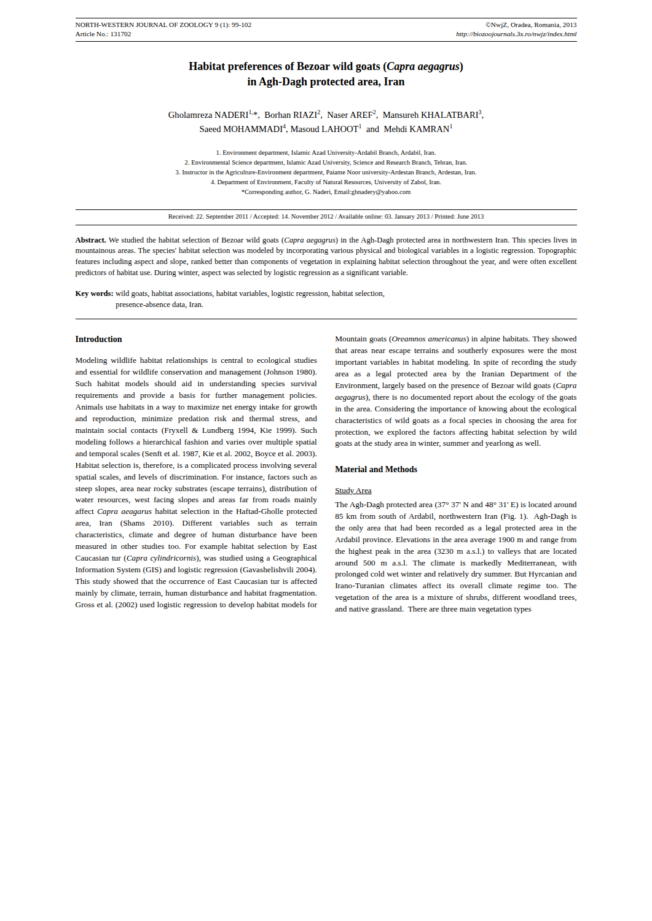| NORTH-WESTERN JOURNAL OF ZOOLOGY 9 (1): 99-102 | ©NwjZ, Oradea, Romania, 2013 |
| Article No.: 131702 | http://biozoojournals.3x.ro/nwjz/index.html |
Habitat preferences of Bezoar wild goats (Capra aegagrus)
in Agh-Dagh protected area, Iran
Gholamreza NADERI1,*, Borhan RIAZI2, Naser AREF2, Mansureh KHALATBARI3,
Saeed MOHAMMADI4, Masoud LAHOOT1 and Mehdi KAMRAN1
1. Environment department, Islamic Azad University-Ardabil Branch, Ardabil, Iran.
2. Environmental Science department, Islamic Azad University, Science and Research Branch, Tehran, Iran.
3. Instructor in the Agriculture-Environment department, Paiame Noor university-Ardestan Branch, Ardestan, Iran.
4. Department of Environment, Faculty of Natural Resources, University of Zabol, Iran.
*Corresponding author, G. Naderi, Email:ghnadery@yahoo.com
Received: 22. September 2011 / Accepted: 14. November 2012 / Available online: 03. January 2013 / Printed: June 2013
Abstract. We studied the habitat selection of Bezoar wild goats (Capra aegagrus) in the Agh-Dagh protected area in northwestern Iran. This species lives in mountainous areas. The species' habitat selection was modeled by incorporating various physical and biological variables in a logistic regression. Topographic features including aspect and slope, ranked better than components of vegetation in explaining habitat selection throughout the year, and were often excellent predictors of habitat use. During winter, aspect was selected by logistic regression as a significant variable.
Key words: wild goats, habitat associations, habitat variables, logistic regression, habitat selection, presence-absence data, Iran.
Introduction
Modeling wildlife habitat relationships is central to ecological studies and essential for wildlife conservation and management (Johnson 1980). Such habitat models should aid in understanding species survival requirements and provide a basis for further management policies. Animals use habitats in a way to maximize net energy intake for growth and reproduction, minimize predation risk and thermal stress, and maintain social contacts (Fryxell & Lundberg 1994, Kie 1999). Such modeling follows a hierarchical fashion and varies over multiple spatial and temporal scales (Senft et al. 1987, Kie et al. 2002, Boyce et al. 2003). Habitat selection is, therefore, is a complicated process involving several spatial scales, and levels of discrimination. For instance, factors such as steep slopes, area near rocky substrates (escape terrains), distribution of water resources, west facing slopes and areas far from roads mainly affect Capra aeagarus habitat selection in the Haftad-Gholle protected area, Iran (Shams 2010). Different variables such as terrain characteristics, climate and degree of human disturbance have been measured in other studies too. For example habitat selection by East Caucasian tur (Capra cylindricornis), was studied using a Geographical Information System (GIS) and logistic regression (Gavashelishvili 2004). This study showed that the occurrence of East Caucasian tur is affected mainly by climate, terrain, human disturbance and habitat fragmentation. Gross et al. (2002) used logistic regression to develop habitat models for Mountain goats (Oreamnos americanus) in alpine habitats. They showed that areas near escape terrains and southerly exposures were the most important variables in habitat modeling. In spite of recording the study area as a legal protected area by the Iranian Department of the Environment, largely based on the presence of Bezoar wild goats (Capra aegagrus), there is no documented report about the ecology of the goats in the area. Considering the importance of knowing about the ecological characteristics of wild goats as a focal species in choosing the area for protection, we explored the factors affecting habitat selection by wild goats at the study area in winter, summer and yearlong as well.
Material and Methods
Study Area
The Agh-Dagh protected area (37° 37' N and 48° 31' E) is located around 85 km from south of Ardabil, northwestern Iran (Fig. 1). Agh-Dagh is the only area that had been recorded as a legal protected area in the Ardabil province. Elevations in the area average 1900 m and range from the highest peak in the area (3230 m a.s.l.) to valleys that are located around 500 m a.s.l. The climate is markedly Mediterranean, with prolonged cold wet winter and relatively dry summer. But Hyrcanian and Irano-Turanian climates affect its overall climate regime too. The vegetation of the area is a mixture of shrubs, different woodland trees, and native grassland. There are three main vegetation types